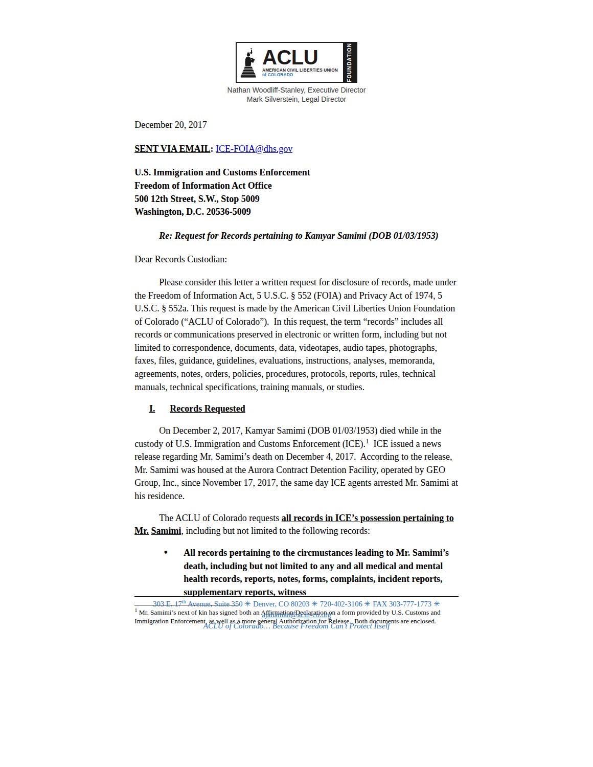ACLU
AMERICAN CIVIL LIBERTIES UNION
of COLORADO
FOUNDATION
Nathan Woodliff-Stanley, Executive Director
Mark Silverstein, Legal Director
December 20, 2017
SENT VIA EMAIL: ICE-FOIA@dhs.gov
U.S. Immigration and Customs Enforcement
Freedom of Information Act Office
500 12th Street, S.W., Stop 5009
Washington, D.C. 20536-5009
Re: Request for Records pertaining to Kamyar Samimi (DOB 01/03/1953)
Dear Records Custodian:
Please consider this letter a written request for disclosure of records, made under the Freedom of Information Act, 5 U.S.C. § 552 (FOIA) and Privacy Act of 1974, 5 U.S.C. § 552a. This request is made by the American Civil Liberties Union Foundation of Colorado (“ACLU of Colorado”). In this request, the term “records” includes all records or communications preserved in electronic or written form, including but not limited to correspondence, documents, data, videotapes, audio tapes, photographs, faxes, files, guidance, guidelines, evaluations, instructions, analyses, memoranda, agreements, notes, orders, policies, procedures, protocols, reports, rules, technical manuals, technical specifications, training manuals, or studies.
I. Records Requested
On December 2, 2017, Kamyar Samimi (DOB 01/03/1953) died while in the custody of U.S. Immigration and Customs Enforcement (ICE).1 ICE issued a news release regarding Mr. Samimi’s death on December 4, 2017. According to the release, Mr. Samimi was housed at the Aurora Contract Detention Facility, operated by GEO Group, Inc., since November 17, 2017, the same day ICE agents arrested Mr. Samimi at his residence.
The ACLU of Colorado requests all records in ICE’s possession pertaining to Mr. Samimi, including but not limited to the following records:
All records pertaining to the circmustances leading to Mr. Samimi’s death, including but not limited to any and all medical and mental health records, reports, notes, forms, complaints, incident reports, supplementary reports, witness
1 Mr. Samimi’s next of kin has signed both an Affirmation/Declaration on a form provided by U.S. Customs and Immigration Enforcement, as well as a more general Authorization for Release. Both documents are enclosed.
303 E. 17th Avenue, Suite 350 ✳ Denver, CO 80203 ✳ 720-402-3106 ✳ FAX 303-777-1773 ✳ ajahanian@aclu-co.org
ACLU of Colorado… Because Freedom Can’t Protect Itself